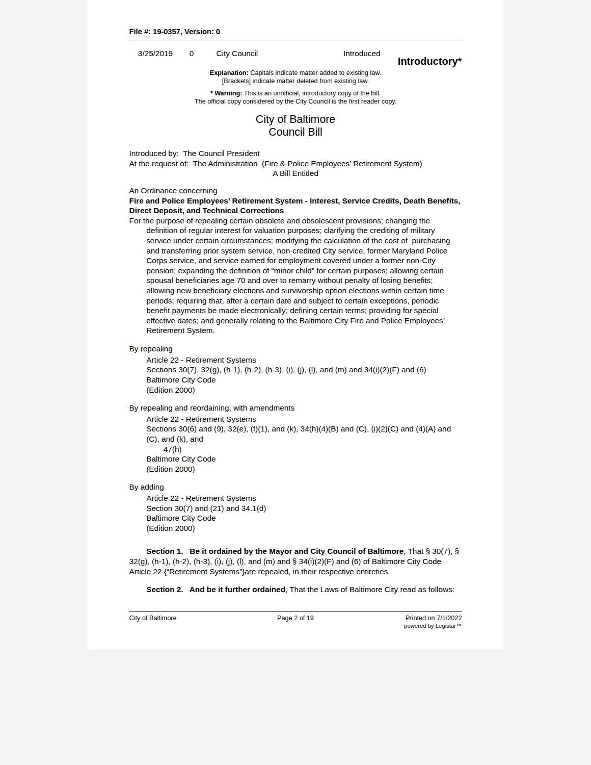File #: 19-0357, Version: 0
| 3/25/2019 | 0 | City Council | Introduced |
Introductory*
Explanation: Capitals indicate matter added to existing law.
[Brackets] indicate matter deleted from existing law.
* Warning: This is an unofficial, introductory copy of the bill.
The official copy considered by the City Council is the first reader copy.
City of Baltimore
Council Bill
Introduced by: The Council President
At the request of: The Administration (Fire & Police Employees’ Retirement System)
A Bill Entitled
An Ordinance concerning
Fire and Police Employees’ Retirement System - Interest, Service Credits, Death Benefits, Direct Deposit, and Technical Corrections
For the purpose of repealing certain obsolete and obsolescent provisions; changing the definition of regular interest for valuation purposes; clarifying the crediting of military service under certain circumstances; modifying the calculation of the cost of purchasing and transferring prior system service, non-credited City service, former Maryland Police Corps service, and service earned for employment covered under a former non-City pension; expanding the definition of “minor child” for certain purposes; allowing certain spousal beneficiaries age 70 and over to remarry without penalty of losing benefits; allowing new beneficiary elections and survivorship option elections within certain time periods; requiring that, after a certain date and subject to certain exceptions, periodic benefit payments be made electronically; defining certain terms; providing for special effective dates; and generally relating to the Baltimore City Fire and Police Employees’ Retirement System.
By repealing
Article 22 - Retirement Systems
Sections 30(7), 32(g), (h-1), (h-2), (h-3), (i), (j), (l), and (m) and 34(i)(2)(F) and (6)
Baltimore City Code
(Edition 2000)
By repealing and reordaining, with amendments
Article 22 - Retirement Systems
Sections 30(6) and (9), 32(e), (f)(1), and (k), 34(h)(4)(B) and (C), (i)(2)(C) and (4)(A) and (C), and (k), and
47(h)
Baltimore City Code
(Edition 2000)
By adding
Article 22 - Retirement Systems
Section 30(7) and (21) and 34.1(d)
Baltimore City Code
(Edition 2000)
Section 1. Be it ordained by the Mayor and City Council of Baltimore, That § 30(7), § 32(g), (h-1), (h-2), (h-3), (i), (j), (l), and (m) and § 34(i)(2)(F) and (6) of Baltimore City Code Article 22 {“Retirement Systems”}are repealed, in their respective entireties.
Section 2. And be it further ordained, That the Laws of Baltimore City read as follows:
City of Baltimore
Page 2 of 19
Printed on 7/1/2022
powered by Legistar™